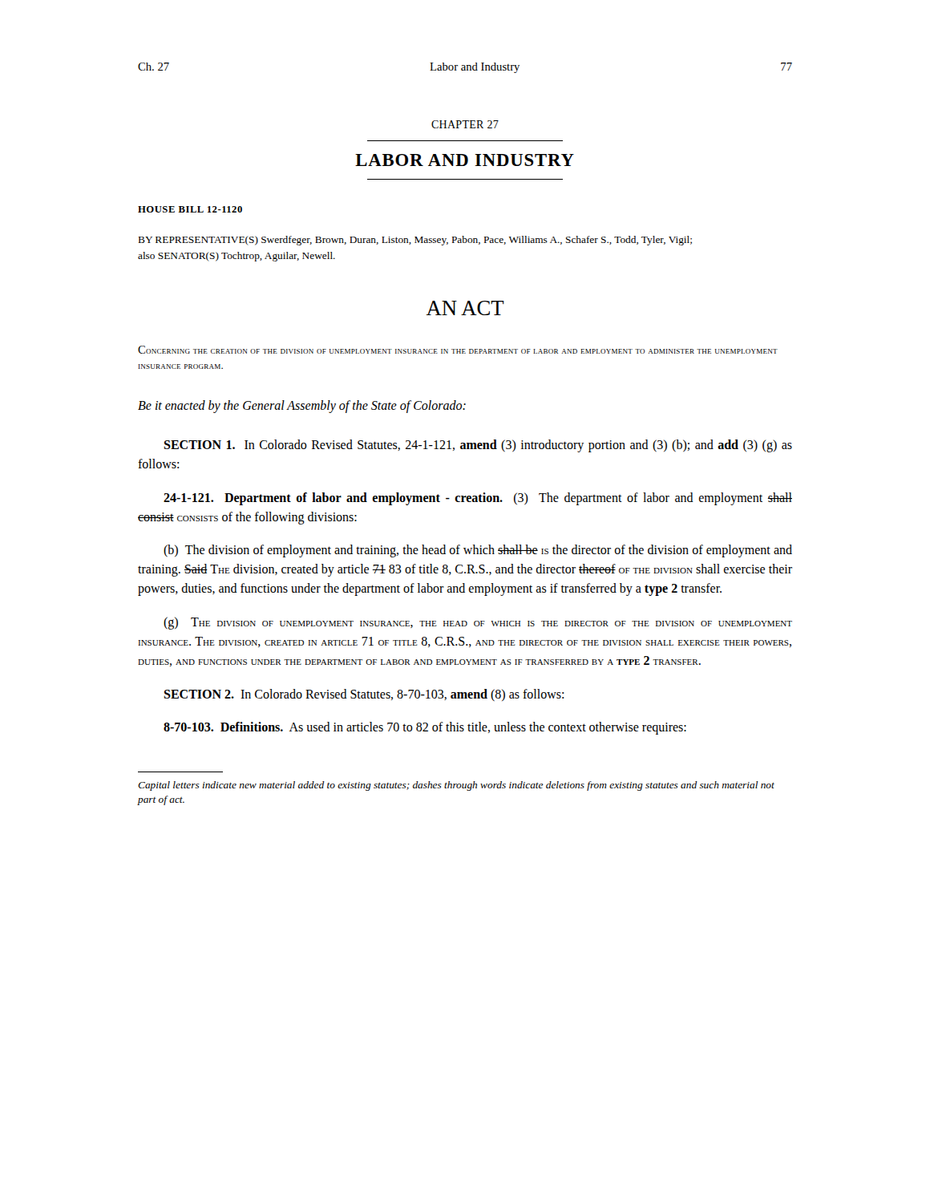Ch. 27 Labor and Industry 77
CHAPTER 27
LABOR AND INDUSTRY
HOUSE BILL 12-1120
BY REPRESENTATIVE(S) Swerdfeger, Brown, Duran, Liston, Massey, Pabon, Pace, Williams A., Schafer S., Todd, Tyler, Vigil;
also SENATOR(S) Tochtrop, Aguilar, Newell.
AN ACT
Concerning the creation of the division of unemployment insurance in the department of labor and employment to administer the unemployment insurance program.
Be it enacted by the General Assembly of the State of Colorado:
SECTION 1. In Colorado Revised Statutes, 24-1-121, amend (3) introductory portion and (3) (b); and add (3) (g) as follows:
24-1-121. Department of labor and employment - creation. (3) The department of labor and employment shall consist consists of the following divisions:
(b) The division of employment and training, the head of which shall be is the director of the division of employment and training. Said The division, created by article 71 83 of title 8, C.R.S., and the director thereof of the division shall exercise their powers, duties, and functions under the department of labor and employment as if transferred by a type 2 transfer.
(g) The division of unemployment insurance, the head of which is the director of the division of unemployment insurance. The division, created in article 71 of title 8, C.R.S., and the director of the division shall exercise their powers, duties, and functions under the department of labor and employment as if transferred by a type 2 transfer.
SECTION 2. In Colorado Revised Statutes, 8-70-103, amend (8) as follows:
8-70-103. Definitions. As used in articles 70 to 82 of this title, unless the context otherwise requires:
Capital letters indicate new material added to existing statutes; dashes through words indicate deletions from existing statutes and such material not part of act.